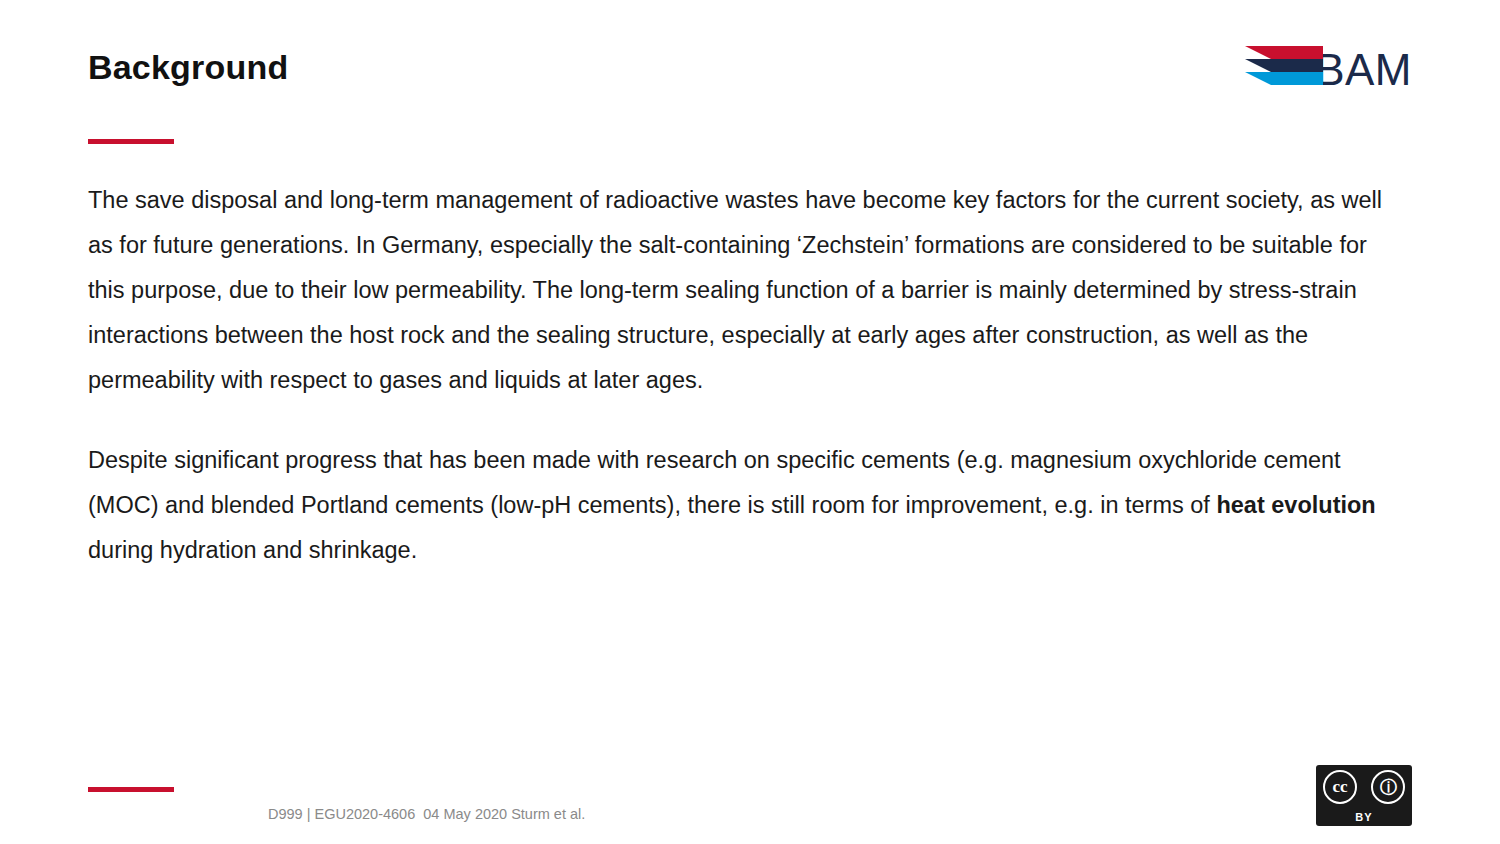Background
BAM
The save disposal and long-term management of radioactive wastes have become key factors for the current society, as well as for future generations. In Germany, especially the salt-containing ‘Zechstein’ formations are considered to be suitable for this purpose, due to their low permeability. The long-term sealing function of a barrier is mainly determined by stress-strain interactions between the host rock and the sealing structure, especially at early ages after construction, as well as the permeability with respect to gases and liquids at later ages.
Despite significant progress that has been made with research on specific cements (e.g. magnesium oxychloride cement (MOC) and blended Portland cements (low-pH cements), there is still room for improvement, e.g. in terms of heat evolution during hydration and shrinkage.
D999 | EGU2020-4606 04 May 2020 Sturm et al.
cc
ⓘ
BY